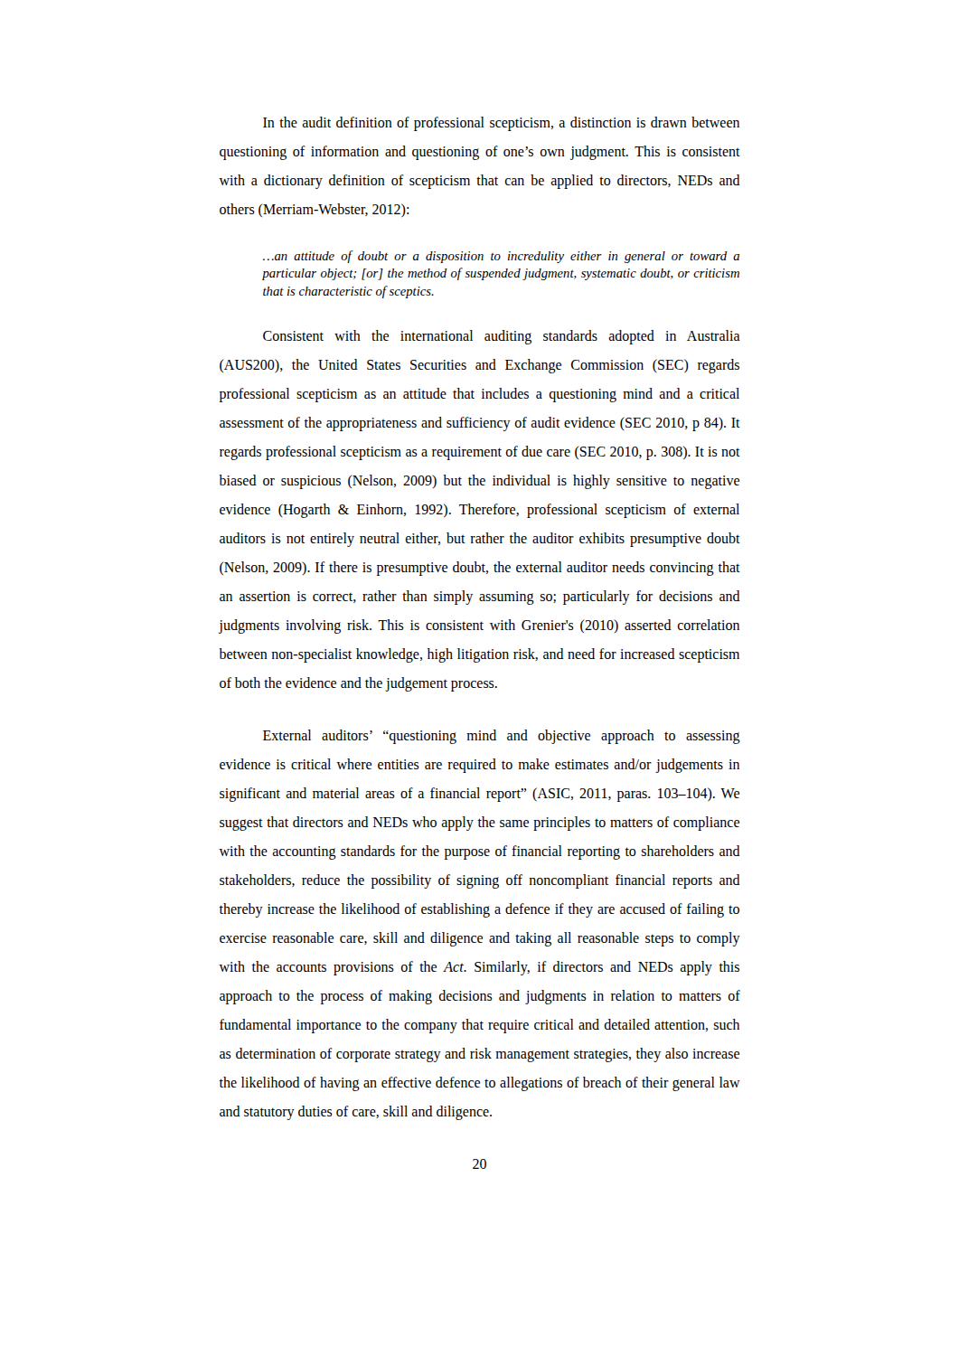In the audit definition of professional scepticism, a distinction is drawn between questioning of information and questioning of one’s own judgment. This is consistent with a dictionary definition of scepticism that can be applied to directors, NEDs and others (Merriam-Webster, 2012):
…an attitude of doubt or a disposition to incredulity either in general or toward a particular object; [or] the method of suspended judgment, systematic doubt, or criticism that is characteristic of sceptics.
Consistent with the international auditing standards adopted in Australia (AUS200), the United States Securities and Exchange Commission (SEC) regards professional scepticism as an attitude that includes a questioning mind and a critical assessment of the appropriateness and sufficiency of audit evidence (SEC 2010, p 84). It regards professional scepticism as a requirement of due care (SEC 2010, p. 308). It is not biased or suspicious (Nelson, 2009) but the individual is highly sensitive to negative evidence (Hogarth & Einhorn, 1992). Therefore, professional scepticism of external auditors is not entirely neutral either, but rather the auditor exhibits presumptive doubt (Nelson, 2009). If there is presumptive doubt, the external auditor needs convincing that an assertion is correct, rather than simply assuming so; particularly for decisions and judgments involving risk. This is consistent with Grenier's (2010) asserted correlation between non-specialist knowledge, high litigation risk, and need for increased scepticism of both the evidence and the judgement process.
External auditors’ “questioning mind and objective approach to assessing evidence is critical where entities are required to make estimates and/or judgements in significant and material areas of a financial report” (ASIC, 2011, paras. 103–104). We suggest that directors and NEDs who apply the same principles to matters of compliance with the accounting standards for the purpose of financial reporting to shareholders and stakeholders, reduce the possibility of signing off noncompliant financial reports and thereby increase the likelihood of establishing a defence if they are accused of failing to exercise reasonable care, skill and diligence and taking all reasonable steps to comply with the accounts provisions of the Act. Similarly, if directors and NEDs apply this approach to the process of making decisions and judgments in relation to matters of fundamental importance to the company that require critical and detailed attention, such as determination of corporate strategy and risk management strategies, they also increase the likelihood of having an effective defence to allegations of breach of their general law and statutory duties of care, skill and diligence.
20